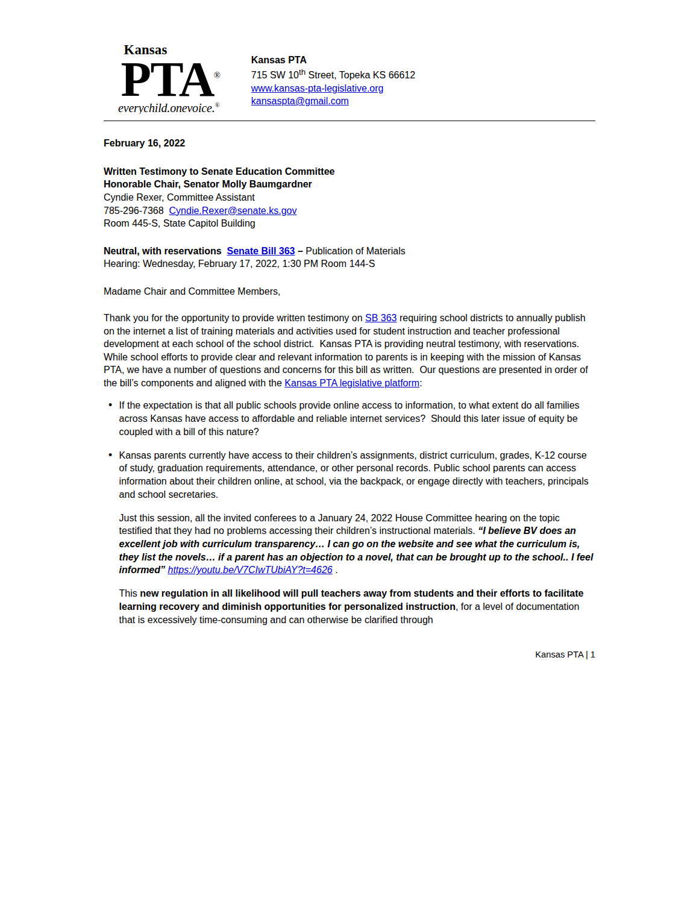Kansas
PTA®
everychild.onevoice.®
Kansas PTA
715 SW 10th Street, Topeka KS 66612
www.kansas-pta-legislative.org
kansaspta@gmail.com
February 16, 2022
Written Testimony to Senate Education Committee
Honorable Chair, Senator Molly Baumgardner
Cyndie Rexer, Committee Assistant
785-296-7368 Cyndie.Rexer@senate.ks.gov
Room 445-S, State Capitol Building
Neutral, with reservations Senate Bill 363 – Publication of Materials
Hearing: Wednesday, February 17, 2022, 1:30 PM Room 144-S
Madame Chair and Committee Members,
Thank you for the opportunity to provide written testimony on SB 363 requiring school districts to annually publish on the internet a list of training materials and activities used for student instruction and teacher professional development at each school of the school district. Kansas PTA is providing neutral testimony, with reservations. While school efforts to provide clear and relevant information to parents is in keeping with the mission of Kansas PTA, we have a number of questions and concerns for this bill as written. Our questions are presented in order of the bill’s components and aligned with the Kansas PTA legislative platform:
If the expectation is that all public schools provide online access to information, to what extent do all families across Kansas have access to affordable and reliable internet services? Should this later issue of equity be coupled with a bill of this nature?
Kansas parents currently have access to their children’s assignments, district curriculum, grades, K-12 course of study, graduation requirements, attendance, or other personal records. Public school parents can access information about their children online, at school, via the backpack, or engage directly with teachers, principals and school secretaries.
Just this session, all the invited conferees to a January 24, 2022 House Committee hearing on the topic testified that they had no problems accessing their children’s instructional materials. “I believe BV does an excellent job with curriculum transparency… I can go on the website and see what the curriculum is, they list the novels… if a parent has an objection to a novel, that can be brought up to the school.. I feel informed” https://youtu.be/V7CIwTUbiAY?t=4626 .
This new regulation in all likelihood will pull teachers away from students and their efforts to facilitate learning recovery and diminish opportunities for personalized instruction, for a level of documentation that is excessively time-consuming and can otherwise be clarified through
Kansas PTA | 1